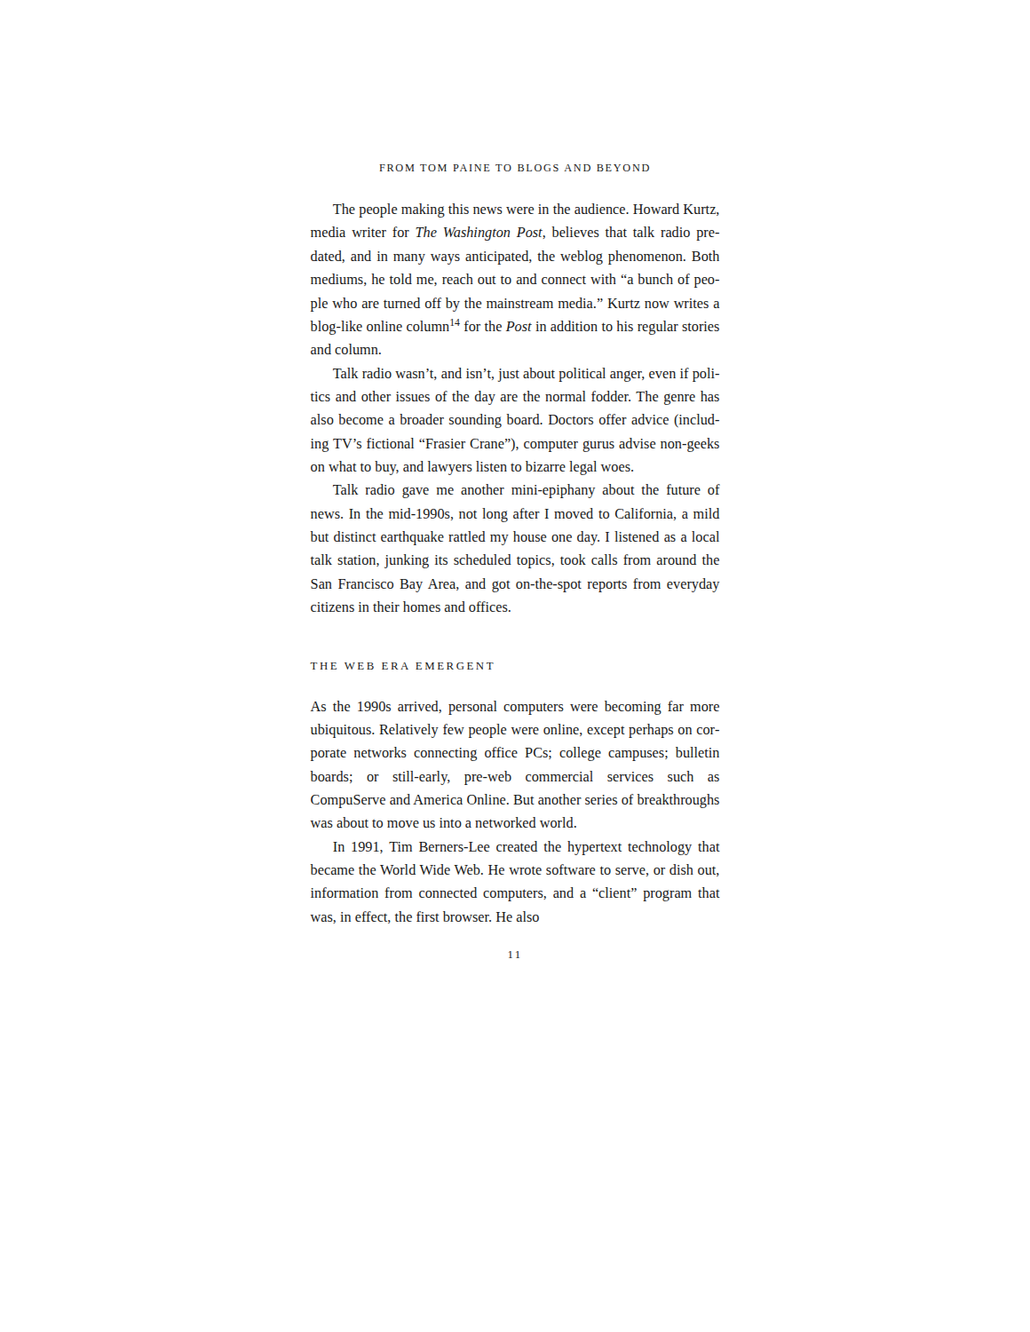From Tom Paine to Blogs and Beyond
The people making this news were in the audience. Howard Kurtz, media writer for The Washington Post, believes that talk radio predated, and in many ways anticipated, the weblog phenomenon. Both mediums, he told me, reach out to and connect with “a bunch of people who are turned off by the mainstream media.” Kurtz now writes a blog-like online column14 for the Post in addition to his regular stories and column.
Talk radio wasn’t, and isn’t, just about political anger, even if politics and other issues of the day are the normal fodder. The genre has also become a broader sounding board. Doctors offer advice (including TV’s fictional “Frasier Crane”), computer gurus advise non-geeks on what to buy, and lawyers listen to bizarre legal woes.
Talk radio gave me another mini-epiphany about the future of news. In the mid-1990s, not long after I moved to California, a mild but distinct earthquake rattled my house one day. I listened as a local talk station, junking its scheduled topics, took calls from around the San Francisco Bay Area, and got on-the-spot reports from everyday citizens in their homes and offices.
The Web Era Emergent
As the 1990s arrived, personal computers were becoming far more ubiquitous. Relatively few people were online, except perhaps on corporate networks connecting office PCs; college campuses; bulletin boards; or still-early, pre-web commercial services such as CompuServe and America Online. But another series of breakthroughs was about to move us into a networked world.
In 1991, Tim Berners-Lee created the hypertext technology that became the World Wide Web. He wrote software to serve, or dish out, information from connected computers, and a “client” program that was, in effect, the first browser. He also
11